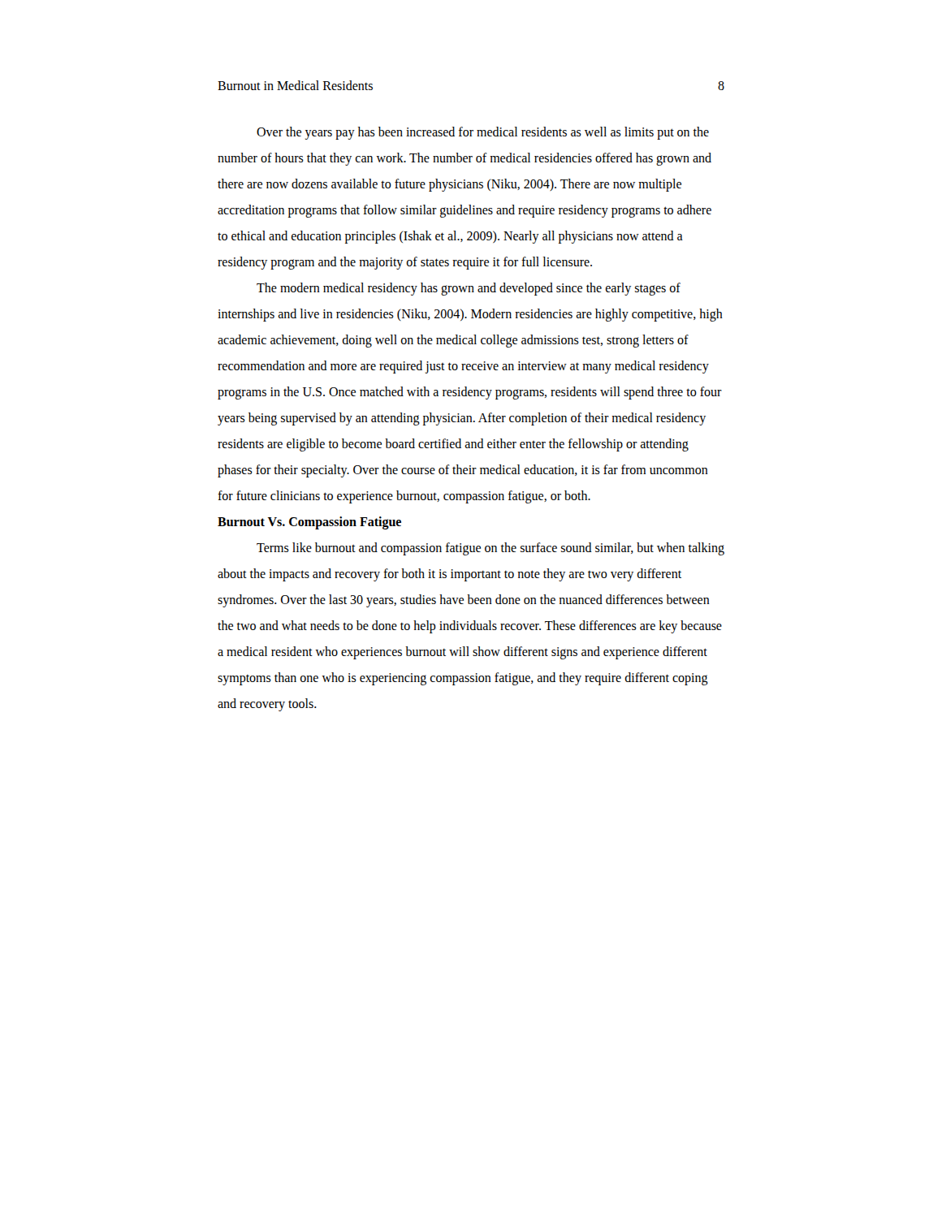Burnout in Medical Residents 8
Over the years pay has been increased for medical residents as well as limits put on the number of hours that they can work. The number of medical residencies offered has grown and there are now dozens available to future physicians (Niku, 2004). There are now multiple accreditation programs that follow similar guidelines and require residency programs to adhere to ethical and education principles (Ishak et al., 2009). Nearly all physicians now attend a residency program and the majority of states require it for full licensure.
The modern medical residency has grown and developed since the early stages of internships and live in residencies (Niku, 2004). Modern residencies are highly competitive, high academic achievement, doing well on the medical college admissions test, strong letters of recommendation and more are required just to receive an interview at many medical residency programs in the U.S. Once matched with a residency programs, residents will spend three to four years being supervised by an attending physician. After completion of their medical residency residents are eligible to become board certified and either enter the fellowship or attending phases for their specialty. Over the course of their medical education, it is far from uncommon for future clinicians to experience burnout, compassion fatigue, or both.
Burnout Vs. Compassion Fatigue
Terms like burnout and compassion fatigue on the surface sound similar, but when talking about the impacts and recovery for both it is important to note they are two very different syndromes. Over the last 30 years, studies have been done on the nuanced differences between the two and what needs to be done to help individuals recover. These differences are key because a medical resident who experiences burnout will show different signs and experience different symptoms than one who is experiencing compassion fatigue, and they require different coping and recovery tools.